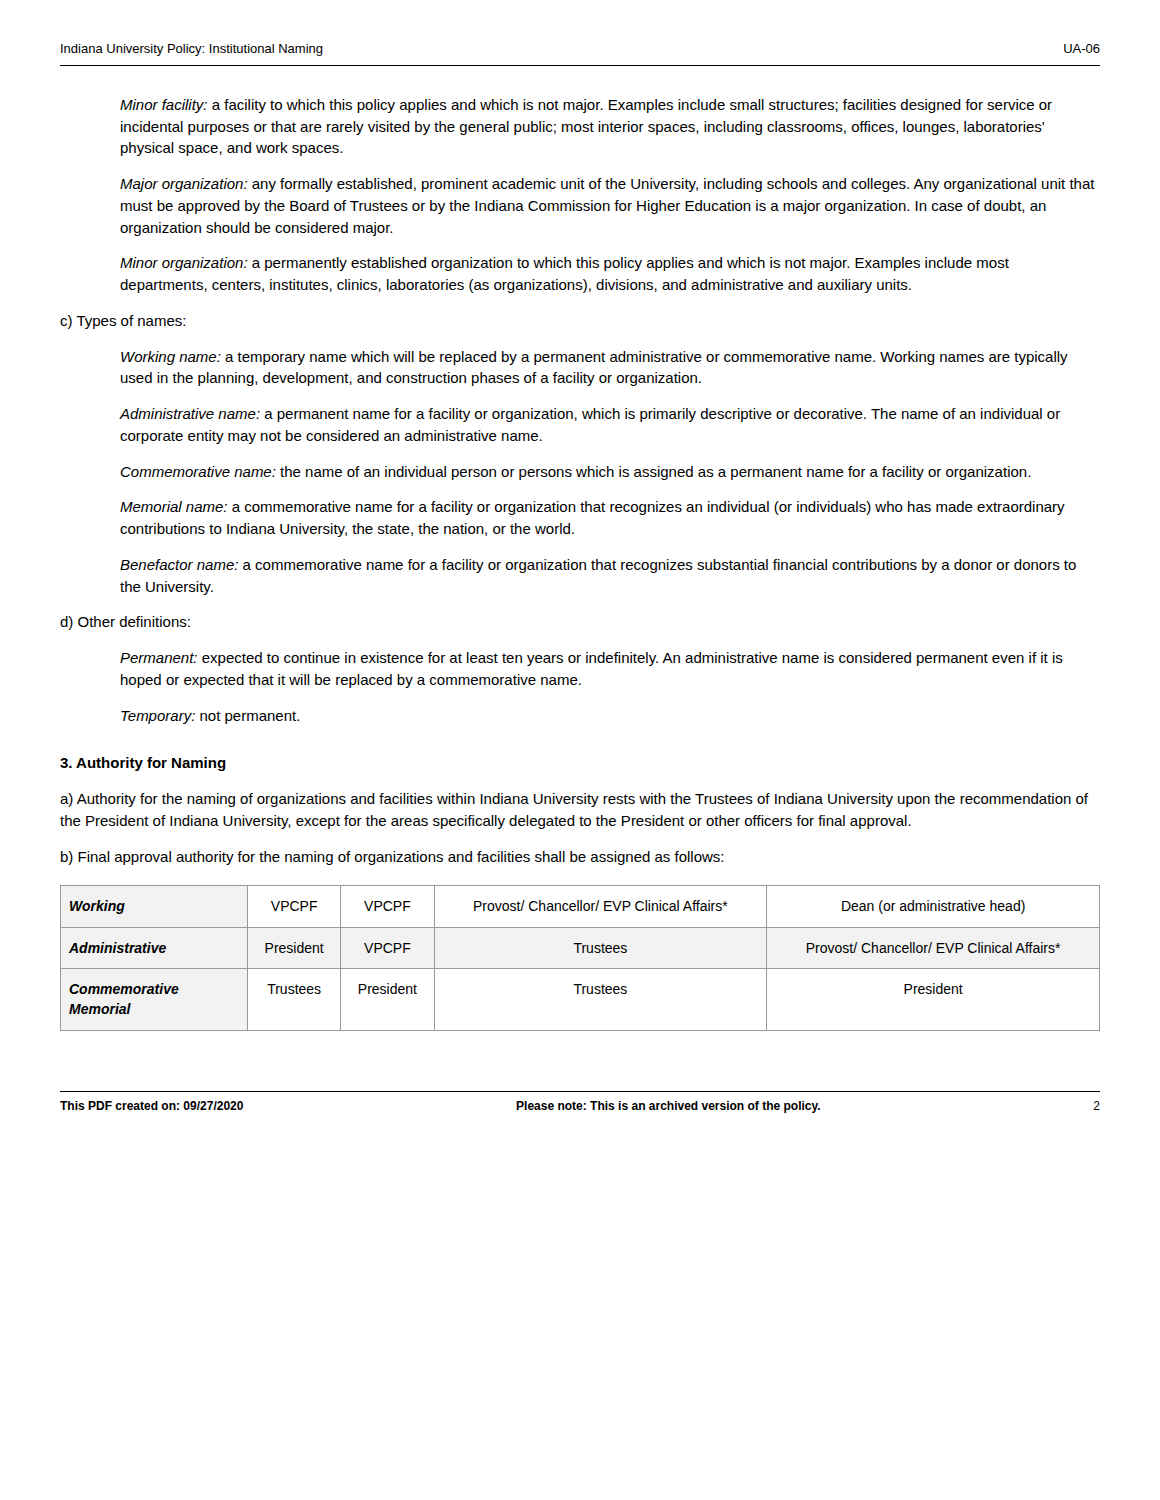Indiana University Policy: Institutional Naming UA-06
Minor facility: a facility to which this policy applies and which is not major. Examples include small structures; facilities designed for service or incidental purposes or that are rarely visited by the general public; most interior spaces, including classrooms, offices, lounges, laboratories' physical space, and work spaces.
Major organization: any formally established, prominent academic unit of the University, including schools and colleges. Any organizational unit that must be approved by the Board of Trustees or by the Indiana Commission for Higher Education is a major organization. In case of doubt, an organization should be considered major.
Minor organization: a permanently established organization to which this policy applies and which is not major. Examples include most departments, centers, institutes, clinics, laboratories (as organizations), divisions, and administrative and auxiliary units.
c) Types of names:
Working name: a temporary name which will be replaced by a permanent administrative or commemorative name. Working names are typically used in the planning, development, and construction phases of a facility or organization.
Administrative name: a permanent name for a facility or organization, which is primarily descriptive or decorative. The name of an individual or corporate entity may not be considered an administrative name.
Commemorative name: the name of an individual person or persons which is assigned as a permanent name for a facility or organization.
Memorial name: a commemorative name for a facility or organization that recognizes an individual (or individuals) who has made extraordinary contributions to Indiana University, the state, the nation, or the world.
Benefactor name: a commemorative name for a facility or organization that recognizes substantial financial contributions by a donor or donors to the University.
d) Other definitions:
Permanent: expected to continue in existence for at least ten years or indefinitely. An administrative name is considered permanent even if it is hoped or expected that it will be replaced by a commemorative name.
Temporary: not permanent.
3. Authority for Naming
a) Authority for the naming of organizations and facilities within Indiana University rests with the Trustees of Indiana University upon the recommendation of the President of Indiana University, except for the areas specifically delegated to the President or other officers for final approval.
b) Final approval authority for the naming of organizations and facilities shall be assigned as follows:
| Working | VPCPF | VPCPF | Provost/ Chancellor/ EVP Clinical Affairs* | Dean (or administrative head) |
| Administrative | President | VPCPF | Trustees | Provost/ Chancellor/ EVP Clinical Affairs* |
| Commemorative Memorial | Trustees | President | Trustees | President |
This PDF created on: 09/27/2020 Please note: This is an archived version of the policy. 2